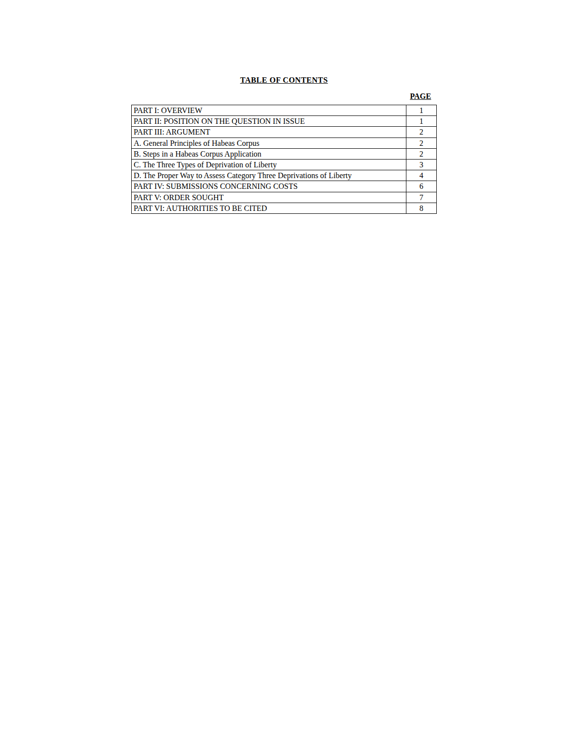TABLE OF CONTENTS
PAGE
| PART I: OVERVIEW | 1 |
| PART II: POSITION ON THE QUESTION IN ISSUE | 1 |
| PART III: ARGUMENT | 2 |
| A. General Principles of Habeas Corpus | 2 |
| B. Steps in a Habeas Corpus Application | 2 |
| C. The Three Types of Deprivation of Liberty | 3 |
| D. The Proper Way to Assess Category Three Deprivations of Liberty | 4 |
| PART IV: SUBMISSIONS CONCERNING COSTS | 6 |
| PART V: ORDER SOUGHT | 7 |
| PART VI: AUTHORITIES TO BE CITED | 8 |